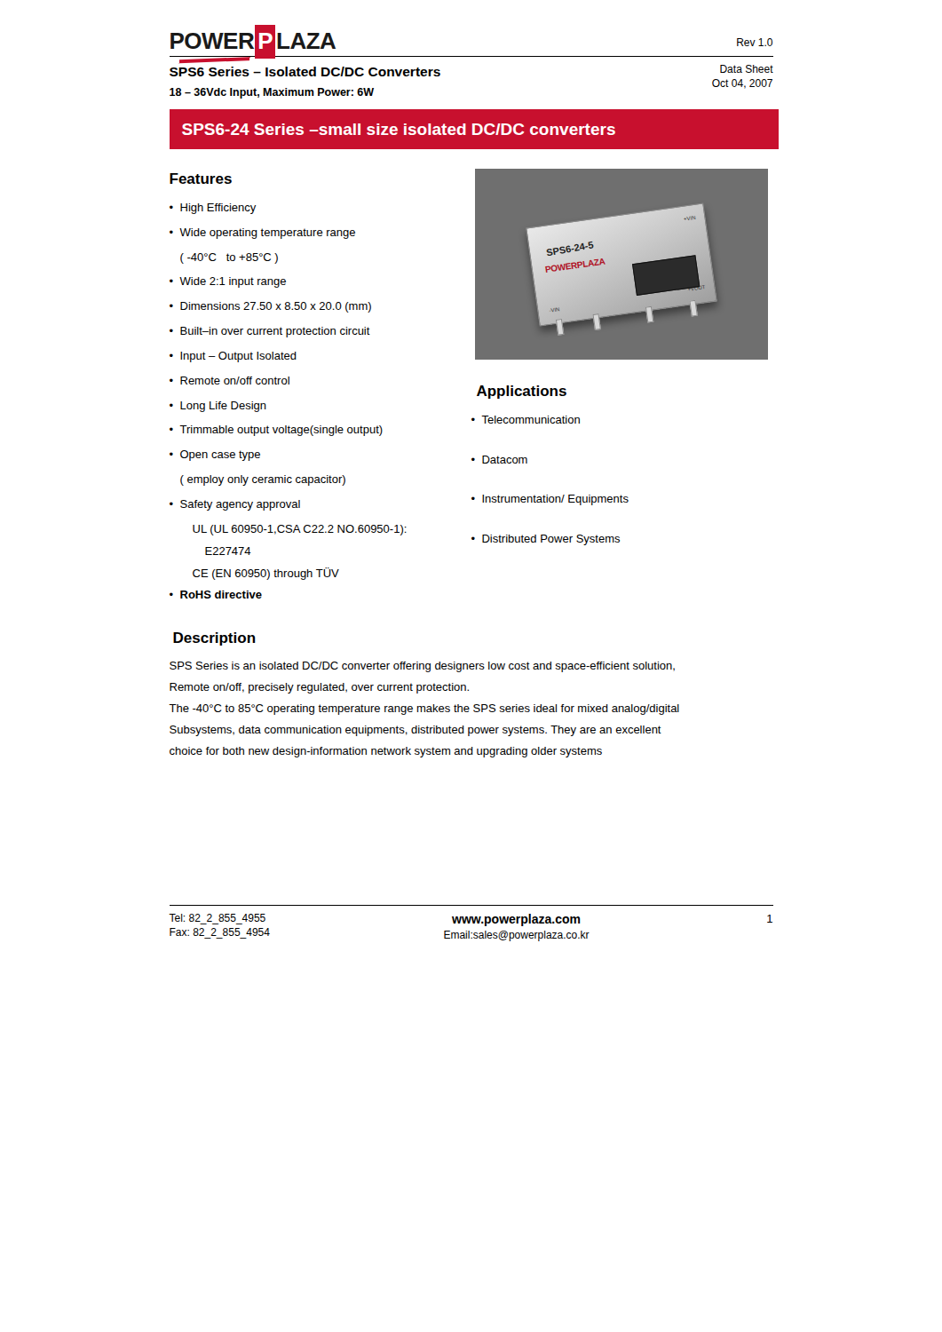POWER PLAZA
Rev 1.0
SPS6 Series – Isolated DC/DC Converters
18 – 36Vdc Input, Maximum Power: 6W
Data Sheet
Oct 04, 2007
SPS6-24 Series –small size isolated DC/DC converters
Features
High Efficiency
Wide operating temperature range
( -40°C to +85°C )
Wide 2:1 input range
Dimensions 27.50 x 8.50 x 20.0 (mm)
Built–in over current protection circuit
Input – Output Isolated
Remote on/off control
Long Life Design
Trimmable output voltage(single output)
Open case type
( employ only ceramic capacitor)
Safety agency approval
UL (UL 60950-1,CSA C22.2 NO.60950-1):
E227474
CE (EN 60950) through TÜV
RoHS directive
+VIN SPS6-24-5 POWERPLAZA +VOUT -VIN
Applications
Telecommunication
Datacom
Instrumentation/ Equipments
Distributed Power Systems
Description
SPS Series is an isolated DC/DC converter offering designers low cost and space-efficient solution,
Remote on/off, precisely regulated, over current protection.
The -40°C to 85°C operating temperature range makes the SPS series ideal for mixed analog/digital
Subsystems, data communication equipments, distributed power systems. They are an excellent
choice for both new design-information network system and upgrading older systems
Tel: 82_2_855_4955
Fax: 82_2_855_4954
www.powerplaza.com
Email:sales@powerplaza.co.kr
1